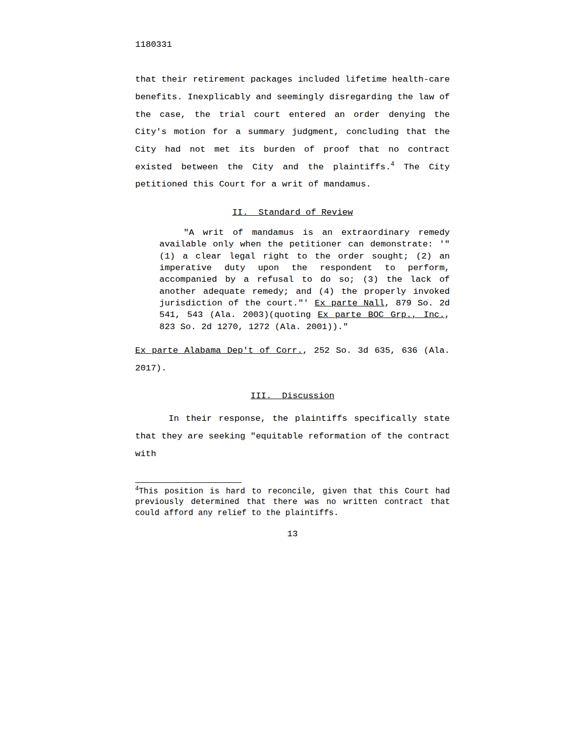1180331
that their retirement packages included lifetime health-care benefits. Inexplicably and seemingly disregarding the law of the case, the trial court entered an order denying the City's motion for a summary judgment, concluding that the City had not met its burden of proof that no contract existed between the City and the plaintiffs.4 The City petitioned this Court for a writ of mandamus.
II. Standard of Review
"A writ of mandamus is an extraordinary remedy available only when the petitioner can demonstrate: '"(1) a clear legal right to the order sought; (2) an imperative duty upon the respondent to perform, accompanied by a refusal to do so; (3) the lack of another adequate remedy; and (4) the properly invoked jurisdiction of the court."' Ex parte Nall, 879 So. 2d 541, 543 (Ala. 2003)(quoting Ex parte BOC Grp., Inc., 823 So. 2d 1270, 1272 (Ala. 2001))."
Ex parte Alabama Dep't of Corr., 252 So. 3d 635, 636 (Ala. 2017).
III. Discussion
In their response, the plaintiffs specifically state that they are seeking "equitable reformation of the contract with
4This position is hard to reconcile, given that this Court had previously determined that there was no written contract that could afford any relief to the plaintiffs.
13